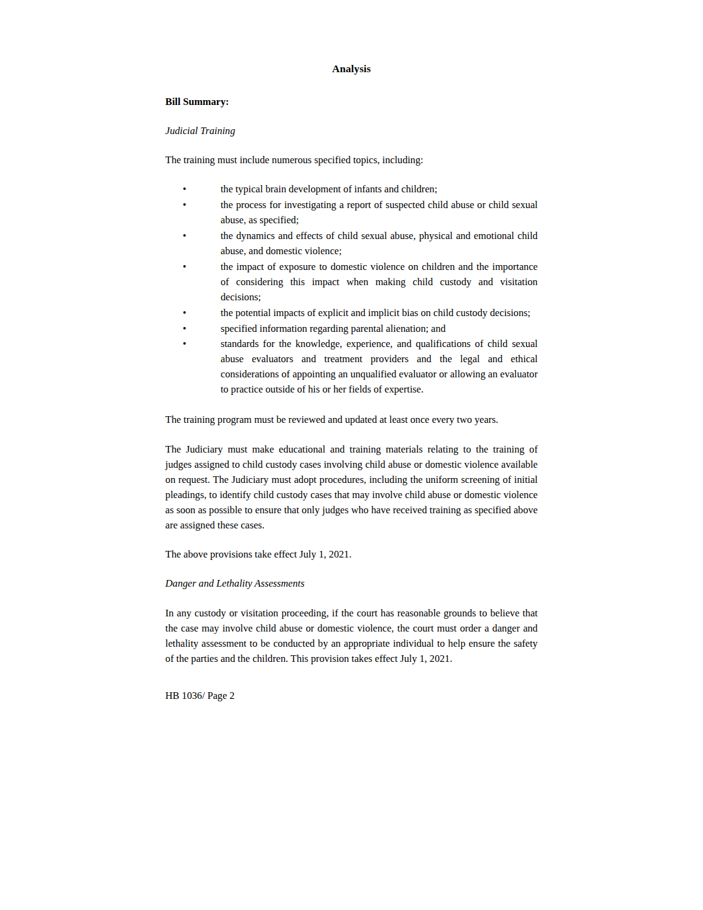Analysis
Bill Summary:
Judicial Training
The training must include numerous specified topics, including:
the typical brain development of infants and children;
the process for investigating a report of suspected child abuse or child sexual abuse, as specified;
the dynamics and effects of child sexual abuse, physical and emotional child abuse, and domestic violence;
the impact of exposure to domestic violence on children and the importance of considering this impact when making child custody and visitation decisions;
the potential impacts of explicit and implicit bias on child custody decisions;
specified information regarding parental alienation; and
standards for the knowledge, experience, and qualifications of child sexual abuse evaluators and treatment providers and the legal and ethical considerations of appointing an unqualified evaluator or allowing an evaluator to practice outside of his or her fields of expertise.
The training program must be reviewed and updated at least once every two years.
The Judiciary must make educational and training materials relating to the training of judges assigned to child custody cases involving child abuse or domestic violence available on request. The Judiciary must adopt procedures, including the uniform screening of initial pleadings, to identify child custody cases that may involve child abuse or domestic violence as soon as possible to ensure that only judges who have received training as specified above are assigned these cases.
The above provisions take effect July 1, 2021.
Danger and Lethality Assessments
In any custody or visitation proceeding, if the court has reasonable grounds to believe that the case may involve child abuse or domestic violence, the court must order a danger and lethality assessment to be conducted by an appropriate individual to help ensure the safety of the parties and the children. This provision takes effect July 1, 2021.
HB 1036/ Page 2